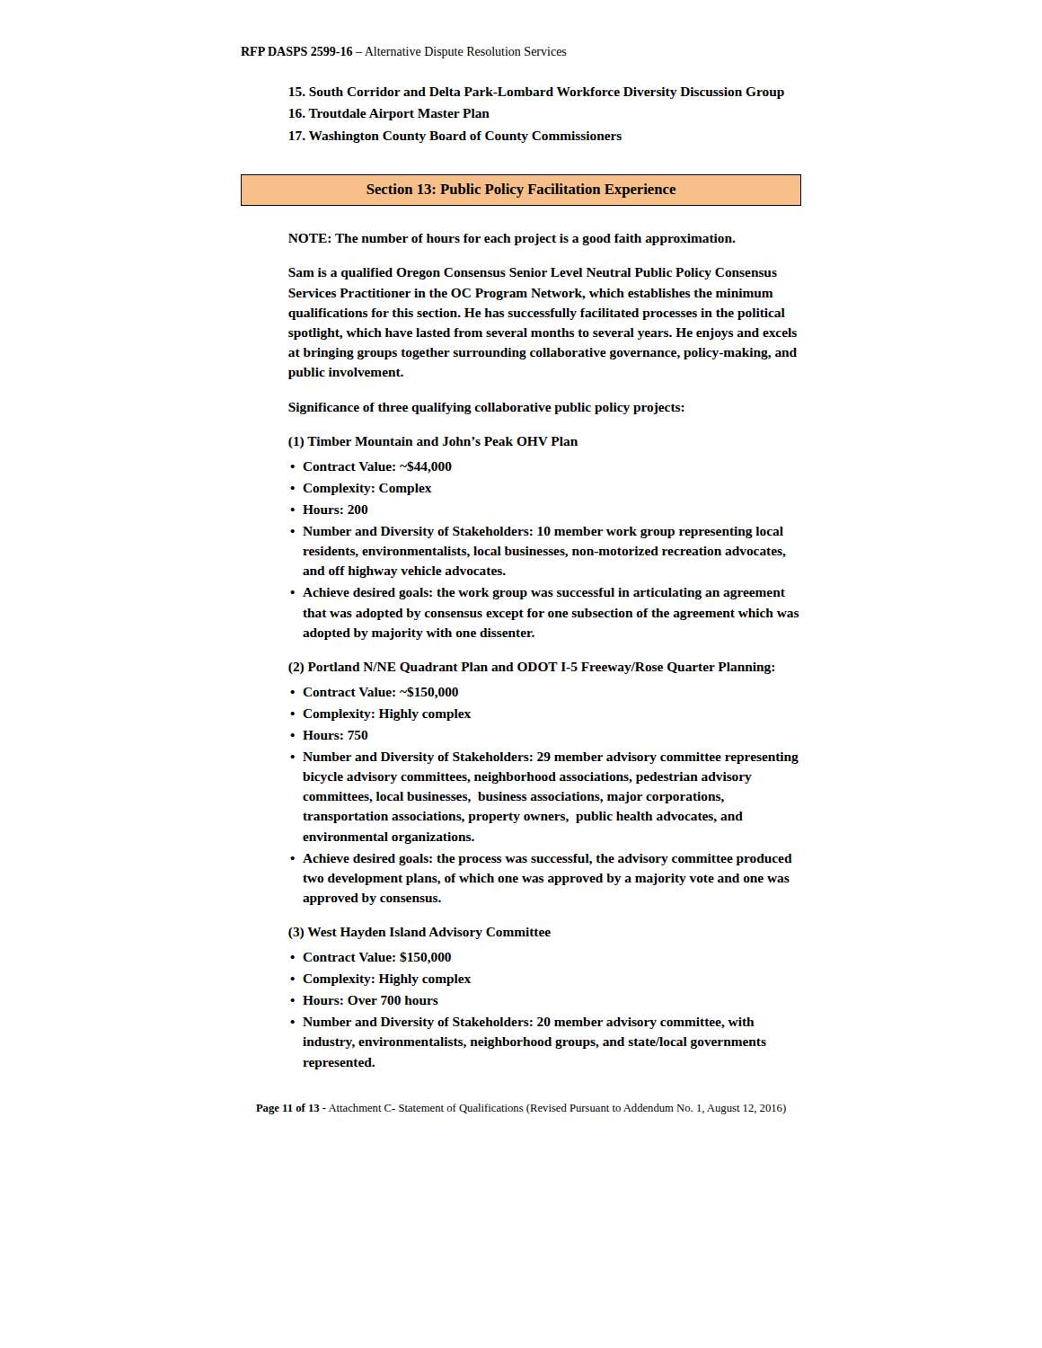RFP DASPS 2599-16 – Alternative Dispute Resolution Services
15. South Corridor and Delta Park-Lombard Workforce Diversity Discussion Group
16. Troutdale Airport Master Plan
17. Washington County Board of County Commissioners
Section 13: Public Policy Facilitation Experience
NOTE: The number of hours for each project is a good faith approximation.
Sam is a qualified Oregon Consensus Senior Level Neutral Public Policy Consensus Services Practitioner in the OC Program Network, which establishes the minimum qualifications for this section. He has successfully facilitated processes in the political spotlight, which have lasted from several months to several years. He enjoys and excels at bringing groups together surrounding collaborative governance, policy-making, and public involvement.
Significance of three qualifying collaborative public policy projects:
(1) Timber Mountain and John’s Peak OHV Plan
Contract Value: ~$44,000
Complexity: Complex
Hours: 200
Number and Diversity of Stakeholders: 10 member work group representing local residents, environmentalists, local businesses, non-motorized recreation advocates, and off highway vehicle advocates.
Achieve desired goals: the work group was successful in articulating an agreement that was adopted by consensus except for one subsection of the agreement which was adopted by majority with one dissenter.
(2) Portland N/NE Quadrant Plan and ODOT I-5 Freeway/Rose Quarter Planning:
Contract Value: ~$150,000
Complexity: Highly complex
Hours: 750
Number and Diversity of Stakeholders: 29 member advisory committee representing bicycle advisory committees, neighborhood associations, pedestrian advisory committees, local businesses, business associations, major corporations, transportation associations, property owners, public health advocates, and environmental organizations.
Achieve desired goals: the process was successful, the advisory committee produced two development plans, of which one was approved by a majority vote and one was approved by consensus.
(3) West Hayden Island Advisory Committee
Contract Value: $150,000
Complexity: Highly complex
Hours: Over 700 hours
Number and Diversity of Stakeholders: 20 member advisory committee, with industry, environmentalists, neighborhood groups, and state/local governments represented.
Page 11 of 13 - Attachment C- Statement of Qualifications (Revised Pursuant to Addendum No. 1, August 12, 2016)